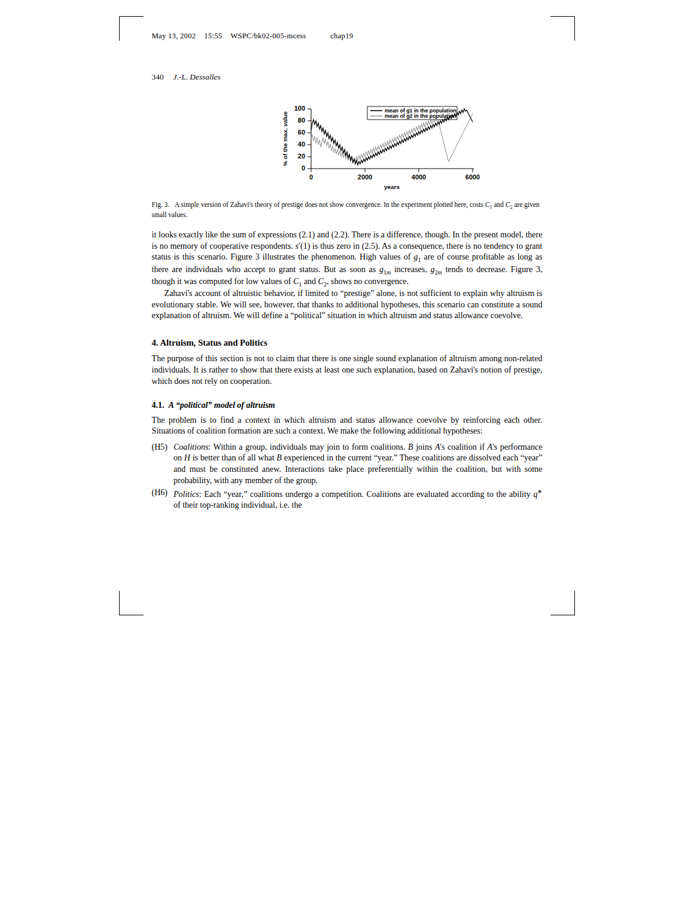May 13, 200215:55 WSPC/bk02-005-mcesschap19
340 J.-L. Dessalles
100 80 60 40 20 0 0 2000 4000 6000 % of the max. value years mean of g1 in the population mean of g2 in the population
Fig. 3. A simple version of Zahavi's theory of prestige does not show convergence. In the experiment plotted here, costs C1 and C2 are given small values.
it looks exactly like the sum of expressions (2.1) and (2.2). There is a difference, though. In the present model, there is no memory of cooperative respondents. s′(1) is thus zero in (2.5). As a consequence, there is no tendency to grant status is this scenario. Figure 3 illustrates the phenomenon. High values of g1 are of course profitable as long as there are individuals who accept to grant status. But as soon as g1m increases, g2m tends to decrease. Figure 3, though it was computed for low values of C1 and C2, shows no convergence.
Zahavi's account of altruistic behavior, if limited to “prestige” alone, is not sufficient to explain why altruism is evolutionary stable. We will see, however, that thanks to additional hypotheses, this scenario can constitute a sound explanation of altruism. We will define a “political” situation in which altruism and status allowance coevolve.
4. Altruism, Status and Politics
The purpose of this section is not to claim that there is one single sound explanation of altruism among non-related individuals. It is rather to show that there exists at least one such explanation, based on Zahavi's notion of prestige, which does not rely on cooperation.
4.1. A “political” model of altruism
The problem is to find a context in which altruism and status allowance coevolve by reinforcing each other. Situations of coalition formation are such a context. We make the following additional hypotheses:
(H5) Coalitions: Within a group, individuals may join to form coalitions. B joins A's coalition if A's performance on H is better than of all what B experienced in the current “year.” These coalitions are dissolved each “year” and must be constituted anew. Interactions take place preferentially within the coalition, but with some probability, with any member of the group.
(H6) Politics: Each “year,” coalitions undergo a competition. Coalitions are evaluated according to the ability q∗ of their top-ranking individual, i.e. the